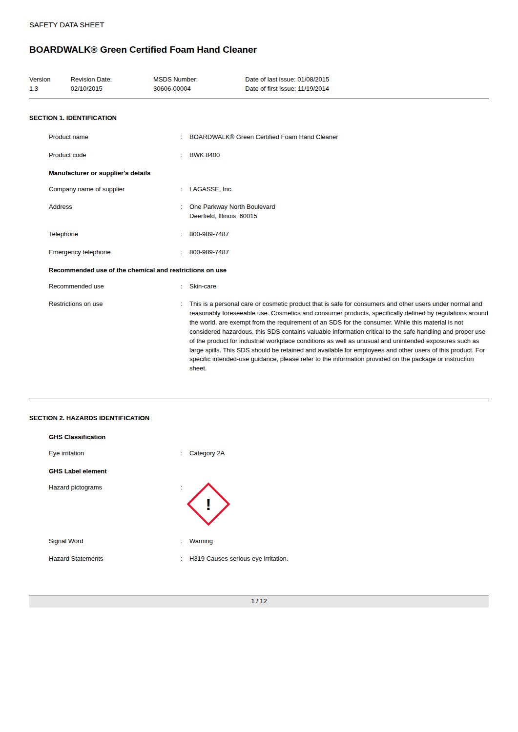SAFETY DATA SHEET
BOARDWALK® Green Certified Foam Hand Cleaner
| Version 1.3 | Revision Date: 02/10/2015 | MSDS Number: 30606-00004 | Date of last issue: 01/08/2015 Date of first issue: 11/19/2014 |
SECTION 1. IDENTIFICATION
| Product name | : | BOARDWALK® Green Certified Foam Hand Cleaner |
| Product code | : | BWK 8400 |
| Manufacturer or supplier's details |
| Company name of supplier | : | LAGASSE, Inc. |
| Address | : | One Parkway North Boulevard Deerfield, Illinois 60015 |
| Telephone | : | 800-989-7487 |
| Emergency telephone | : | 800-989-7487 |
| Recommended use of the chemical and restrictions on use |
| Recommended use | : | Skin-care |
| Restrictions on use | : | This is a personal care or cosmetic product that is safe for consumers and other users under normal and reasonably foreseeable use. Cosmetics and consumer products, specifically defined by regulations around the world, are exempt from the requirement of an SDS for the consumer. While this material is not considered hazardous, this SDS contains valuable information critical to the safe handling and proper use of the product for industrial workplace conditions as well as unusual and unintended exposures such as large spills. This SDS should be retained and available for employees and other users of this product. For specific intended-use guidance, please refer to the information provided on the package or instruction sheet. |
SECTION 2. HAZARDS IDENTIFICATION
| GHS Classification |
| Eye irritation | : | Category 2A |
| GHS Label element |
| Hazard pictograms | : | ! |
| Signal Word | : | Warning |
| Hazard Statements | : | H319 Causes serious eye irritation. |
1 / 12